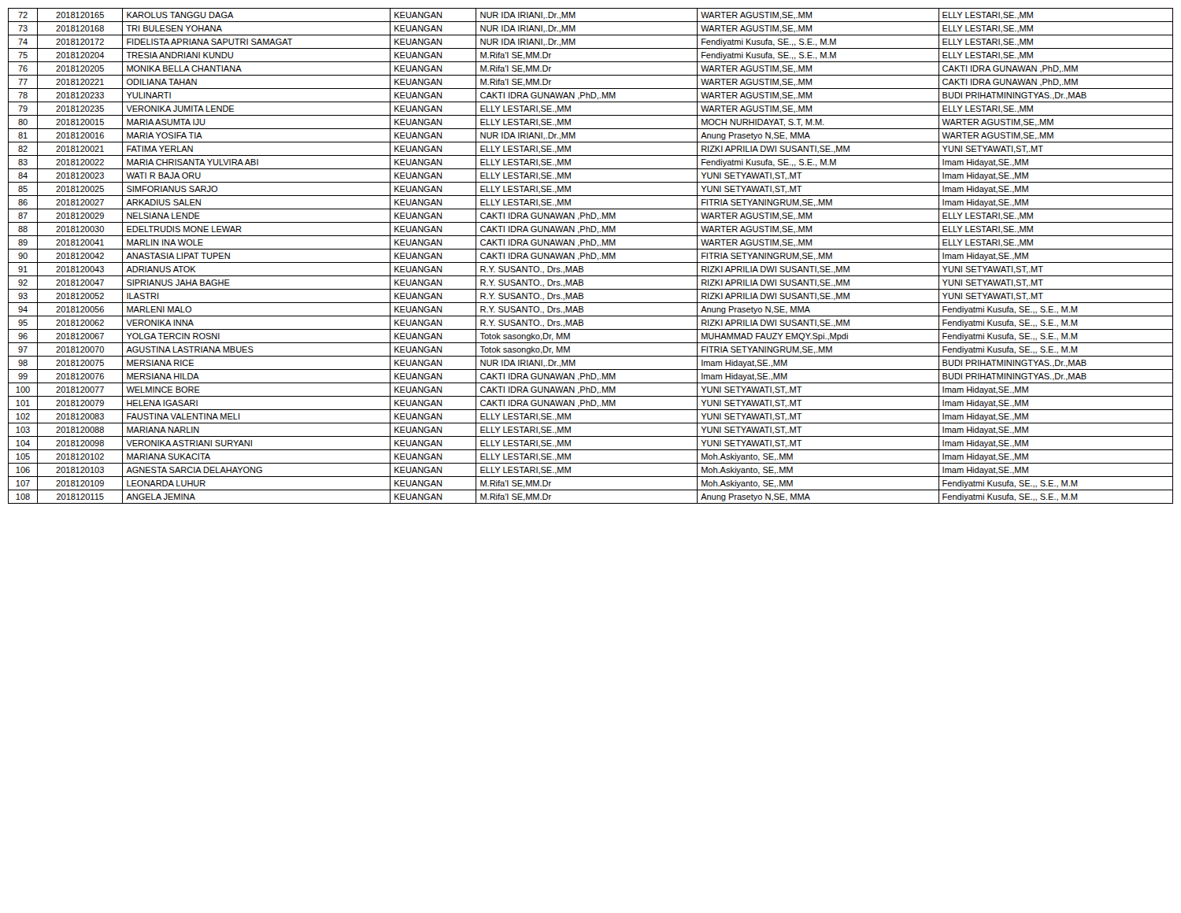| 72 | 2018120165 | KAROLUS TANGGU DAGA | KEUANGAN | NUR IDA IRIANI,.Dr.,MM | WARTER AGUSTIM,SE,.MM | ELLY LESTARI,SE.,MM |
| 73 | 2018120168 | TRI BULESEN YOHANA | KEUANGAN | NUR IDA IRIANI,.Dr.,MM | WARTER AGUSTIM,SE,.MM | ELLY LESTARI,SE.,MM |
| 74 | 2018120172 | FIDELISTA APRIANA SAPUTRI SAMAGAT | KEUANGAN | NUR IDA IRIANI,.Dr.,MM | Fendiyatmi Kusufa, SE.,, S.E., M.M | ELLY LESTARI,SE.,MM |
| 75 | 2018120204 | TRESIA ANDRIANI KUNDU | KEUANGAN | M.Rifa'I SE,MM.Dr | Fendiyatmi Kusufa, SE.,, S.E., M.M | ELLY LESTARI,SE.,MM |
| 76 | 2018120205 | MONIKA BELLA CHANTIANA | KEUANGAN | M.Rifa'I SE,MM.Dr | WARTER AGUSTIM,SE,.MM | CAKTI IDRA GUNAWAN ,PhD,.MM |
| 77 | 2018120221 | ODILIANA TAHAN | KEUANGAN | M.Rifa'I SE,MM.Dr | WARTER AGUSTIM,SE,.MM | CAKTI IDRA GUNAWAN ,PhD,.MM |
| 78 | 2018120233 | YULINARTI | KEUANGAN | CAKTI IDRA GUNAWAN ,PhD,.MM | WARTER AGUSTIM,SE,.MM | BUDI PRIHATMININGTYAS.,Dr.,MAB |
| 79 | 2018120235 | VERONIKA JUMITA LENDE | KEUANGAN | ELLY LESTARI,SE.,MM | WARTER AGUSTIM,SE,.MM | ELLY LESTARI,SE.,MM |
| 80 | 2018120015 | MARIA ASUMTA IJU | KEUANGAN | ELLY LESTARI,SE.,MM | MOCH NURHIDAYAT, S.T, M.M. | WARTER AGUSTIM,SE,.MM |
| 81 | 2018120016 | MARIA YOSIFA TIA | KEUANGAN | NUR IDA IRIANI,.Dr.,MM | Anung Prasetyo N,SE, MMA | WARTER AGUSTIM,SE,.MM |
| 82 | 2018120021 | FATIMA YERLAN | KEUANGAN | ELLY LESTARI,SE.,MM | RIZKI APRILIA DWI SUSANTI,SE.,MM | YUNI SETYAWATI,ST,.MT |
| 83 | 2018120022 | MARIA CHRISANTA YULVIRA ABI | KEUANGAN | ELLY LESTARI,SE.,MM | Fendiyatmi Kusufa, SE.,, S.E., M.M | Imam Hidayat,SE.,MM |
| 84 | 2018120023 | WATI R BAJA ORU | KEUANGAN | ELLY LESTARI,SE.,MM | YUNI SETYAWATI,ST,.MT | Imam Hidayat,SE.,MM |
| 85 | 2018120025 | SIMFORIANUS SARJO | KEUANGAN | ELLY LESTARI,SE.,MM | YUNI SETYAWATI,ST,.MT | Imam Hidayat,SE.,MM |
| 86 | 2018120027 | ARKADIUS SALEN | KEUANGAN | ELLY LESTARI,SE.,MM | FITRIA SETYANINGRUM,SE,.MM | Imam Hidayat,SE.,MM |
| 87 | 2018120029 | NELSIANA LENDE | KEUANGAN | CAKTI IDRA GUNAWAN ,PhD,.MM | WARTER AGUSTIM,SE,.MM | ELLY LESTARI,SE.,MM |
| 88 | 2018120030 | EDELTRUDIS MONE LEWAR | KEUANGAN | CAKTI IDRA GUNAWAN ,PhD,.MM | WARTER AGUSTIM,SE,.MM | ELLY LESTARI,SE.,MM |
| 89 | 2018120041 | MARLIN INA WOLE | KEUANGAN | CAKTI IDRA GUNAWAN ,PhD,.MM | WARTER AGUSTIM,SE,.MM | ELLY LESTARI,SE.,MM |
| 90 | 2018120042 | ANASTASIA LIPAT TUPEN | KEUANGAN | CAKTI IDRA GUNAWAN ,PhD,.MM | FITRIA SETYANINGRUM,SE,.MM | Imam Hidayat,SE.,MM |
| 91 | 2018120043 | ADRIANUS ATOK | KEUANGAN | R.Y. SUSANTO., Drs.,MAB | RIZKI APRILIA DWI SUSANTI,SE.,MM | YUNI SETYAWATI,ST,.MT |
| 92 | 2018120047 | SIPRIANUS JAHA BAGHE | KEUANGAN | R.Y. SUSANTO., Drs.,MAB | RIZKI APRILIA DWI SUSANTI,SE.,MM | YUNI SETYAWATI,ST,.MT |
| 93 | 2018120052 | ILASTRI | KEUANGAN | R.Y. SUSANTO., Drs.,MAB | RIZKI APRILIA DWI SUSANTI,SE.,MM | YUNI SETYAWATI,ST,.MT |
| 94 | 2018120056 | MARLENI MALO | KEUANGAN | R.Y. SUSANTO., Drs.,MAB | Anung Prasetyo N,SE, MMA | Fendiyatmi Kusufa, SE.,, S.E., M.M |
| 95 | 2018120062 | VERONIKA INNA | KEUANGAN | R.Y. SUSANTO., Drs.,MAB | RIZKI APRILIA DWI SUSANTI,SE.,MM | Fendiyatmi Kusufa, SE.,, S.E., M.M |
| 96 | 2018120067 | YOLGA TERCIN ROSNI | KEUANGAN | Totok sasongko,Dr, MM | MUHAMMAD FAUZY EMQY.Spi.,Mpdi | Fendiyatmi Kusufa, SE.,, S.E., M.M |
| 97 | 2018120070 | AGUSTINA LASTRIANA MBUES | KEUANGAN | Totok sasongko,Dr, MM | FITRIA SETYANINGRUM,SE,.MM | Fendiyatmi Kusufa, SE.,, S.E., M.M |
| 98 | 2018120075 | MERSIANA RICE | KEUANGAN | NUR IDA IRIANI,.Dr.,MM | Imam Hidayat,SE.,MM | BUDI PRIHATMININGTYAS.,Dr.,MAB |
| 99 | 2018120076 | MERSIANA HILDA | KEUANGAN | CAKTI IDRA GUNAWAN ,PhD,.MM | Imam Hidayat,SE.,MM | BUDI PRIHATMININGTYAS.,Dr.,MAB |
| 100 | 2018120077 | WELMINCE BORE | KEUANGAN | CAKTI IDRA GUNAWAN ,PhD,.MM | YUNI SETYAWATI,ST,.MT | Imam Hidayat,SE.,MM |
| 101 | 2018120079 | HELENA IGASARI | KEUANGAN | CAKTI IDRA GUNAWAN ,PhD,.MM | YUNI SETYAWATI,ST,.MT | Imam Hidayat,SE.,MM |
| 102 | 2018120083 | FAUSTINA VALENTINA MELI | KEUANGAN | ELLY LESTARI,SE.,MM | YUNI SETYAWATI,ST,.MT | Imam Hidayat,SE.,MM |
| 103 | 2018120088 | MARIANA NARLIN | KEUANGAN | ELLY LESTARI,SE.,MM | YUNI SETYAWATI,ST,.MT | Imam Hidayat,SE.,MM |
| 104 | 2018120098 | VERONIKA ASTRIANI SURYANI | KEUANGAN | ELLY LESTARI,SE.,MM | YUNI SETYAWATI,ST,.MT | Imam Hidayat,SE.,MM |
| 105 | 2018120102 | MARIANA SUKACITA | KEUANGAN | ELLY LESTARI,SE.,MM | Moh.Askiyanto, SE,.MM | Imam Hidayat,SE.,MM |
| 106 | 2018120103 | AGNESTA SARCIA DELAHAYONG | KEUANGAN | ELLY LESTARI,SE.,MM | Moh.Askiyanto, SE,.MM | Imam Hidayat,SE.,MM |
| 107 | 2018120109 | LEONARDA LUHUR | KEUANGAN | M.Rifa'I SE,MM.Dr | Moh.Askiyanto, SE,.MM | Fendiyatmi Kusufa, SE.,, S.E., M.M |
| 108 | 2018120115 | ANGELA JEMINA | KEUANGAN | M.Rifa'I SE,MM.Dr | Anung Prasetyo N,SE, MMA | Fendiyatmi Kusufa, SE.,, S.E., M.M |